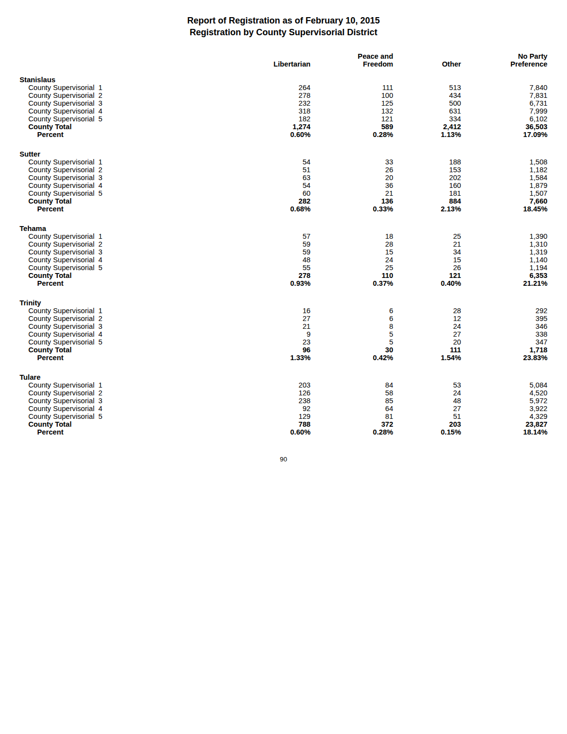Report of Registration as of February 10, 2015 Registration by County Supervisorial District
| | | Peace and | | No Party |
| --- | --- | --- | --- | --- |
| | Libertarian | Freedom | Other | Preference |
| Stanislaus |
| County Supervisorial 1 | 264 | 111 | 513 | 7,840 |
| County Supervisorial 2 | 278 | 100 | 434 | 7,831 |
| County Supervisorial 3 | 232 | 125 | 500 | 6,731 |
| County Supervisorial 4 | 318 | 132 | 631 | 7,999 |
| County Supervisorial 5 | 182 | 121 | 334 | 6,102 |
| County Total | 1,274 | 589 | 2,412 | 36,503 |
| Percent | 0.60% | 0.28% | 1.13% | 17.09% |
| Sutter |
| County Supervisorial 1 | 54 | 33 | 188 | 1,508 |
| County Supervisorial 2 | 51 | 26 | 153 | 1,182 |
| County Supervisorial 3 | 63 | 20 | 202 | 1,584 |
| County Supervisorial 4 | 54 | 36 | 160 | 1,879 |
| County Supervisorial 5 | 60 | 21 | 181 | 1,507 |
| County Total | 282 | 136 | 884 | 7,660 |
| Percent | 0.68% | 0.33% | 2.13% | 18.45% |
| Tehama |
| County Supervisorial 1 | 57 | 18 | 25 | 1,390 |
| County Supervisorial 2 | 59 | 28 | 21 | 1,310 |
| County Supervisorial 3 | 59 | 15 | 34 | 1,319 |
| County Supervisorial 4 | 48 | 24 | 15 | 1,140 |
| County Supervisorial 5 | 55 | 25 | 26 | 1,194 |
| County Total | 278 | 110 | 121 | 6,353 |
| Percent | 0.93% | 0.37% | 0.40% | 21.21% |
| Trinity |
| County Supervisorial 1 | 16 | 6 | 28 | 292 |
| County Supervisorial 2 | 27 | 6 | 12 | 395 |
| County Supervisorial 3 | 21 | 8 | 24 | 346 |
| County Supervisorial 4 | 9 | 5 | 27 | 338 |
| County Supervisorial 5 | 23 | 5 | 20 | 347 |
| County Total | 96 | 30 | 111 | 1,718 |
| Percent | 1.33% | 0.42% | 1.54% | 23.83% |
| Tulare |
| County Supervisorial 1 | 203 | 84 | 53 | 5,084 |
| County Supervisorial 2 | 126 | 58 | 24 | 4,520 |
| County Supervisorial 3 | 238 | 85 | 48 | 5,972 |
| County Supervisorial 4 | 92 | 64 | 27 | 3,922 |
| County Supervisorial 5 | 129 | 81 | 51 | 4,329 |
| County Total | 788 | 372 | 203 | 23,827 |
| Percent | 0.60% | 0.28% | 0.15% | 18.14% |
90